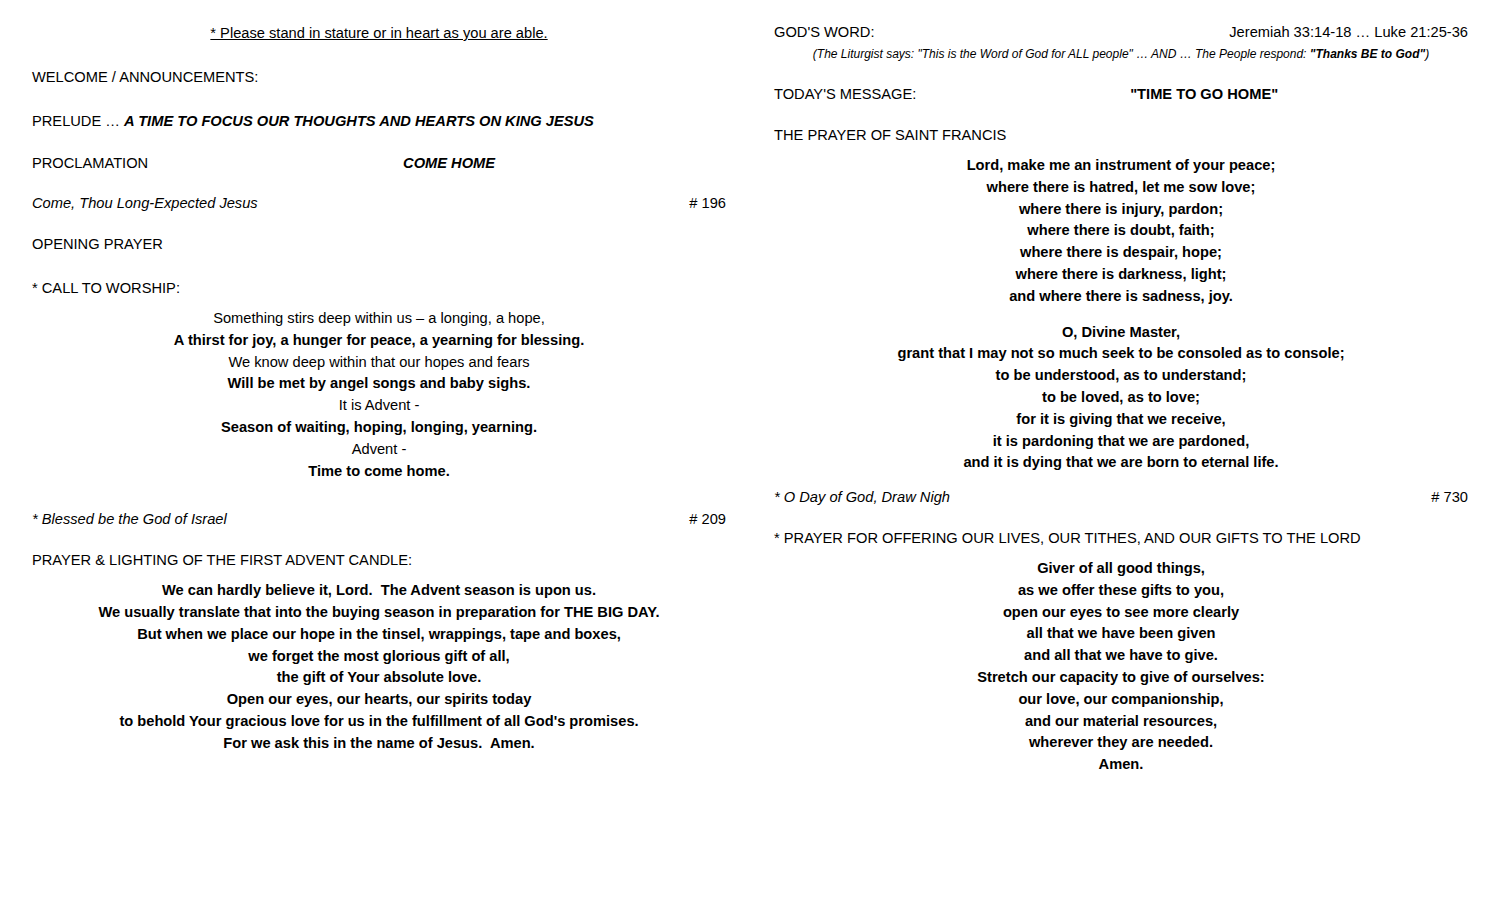* Please stand in stature or in heart as you are able.
WELCOME / ANNOUNCEMENTS:
PRELUDE … A TIME TO FOCUS OUR THOUGHTS AND HEARTS ON KING JESUS
PROCLAMATION COME HOME
Come, Thou Long-Expected Jesus # 196
OPENING PRAYER
* CALL TO WORSHIP:
Something stirs deep within us – a longing, a hope,
A thirst for joy, a hunger for peace, a yearning for blessing.
We know deep within that our hopes and fears
Will be met by angel songs and baby sighs.
It is Advent -
Season of waiting, hoping, longing, yearning.
Advent -
Time to come home.
* Blessed be the God of Israel # 209
PRAYER & LIGHTING OF THE FIRST ADVENT CANDLE:
We can hardly believe it, Lord. The Advent season is upon us.
We usually translate that into the buying season in preparation for THE BIG DAY.
But when we place our hope in the tinsel, wrappings, tape and boxes,
we forget the most glorious gift of all,
the gift of Your absolute love.
Open our eyes, our hearts, our spirits today
to behold Your gracious love for us in the fulfillment of all God's promises.
For we ask this in the name of Jesus. Amen.
GOD'S WORD: Jeremiah 33:14-18 … Luke 21:25-36
(The Liturgist says: "This is the Word of God for ALL people" … AND … The People respond: "Thanks BE to God")
TODAY'S MESSAGE: "TIME TO GO HOME"
THE PRAYER OF SAINT FRANCIS
Lord, make me an instrument of your peace;
where there is hatred, let me sow love;
where there is injury, pardon;
where there is doubt, faith;
where there is despair, hope;
where there is darkness, light;
and where there is sadness, joy.
O, Divine Master,
grant that I may not so much seek to be consoled as to console;
to be understood, as to understand;
to be loved, as to love;
for it is giving that we receive,
it is pardoning that we are pardoned,
and it is dying that we are born to eternal life.
* O Day of God, Draw Nigh # 730
* PRAYER FOR OFFERING OUR LIVES, OUR TITHES, AND OUR GIFTS TO THE LORD
Giver of all good things,
as we offer these gifts to you,
open our eyes to see more clearly
all that we have been given
and all that we have to give.
Stretch our capacity to give of ourselves:
our love, our companionship,
and our material resources,
wherever they are needed.
Amen.